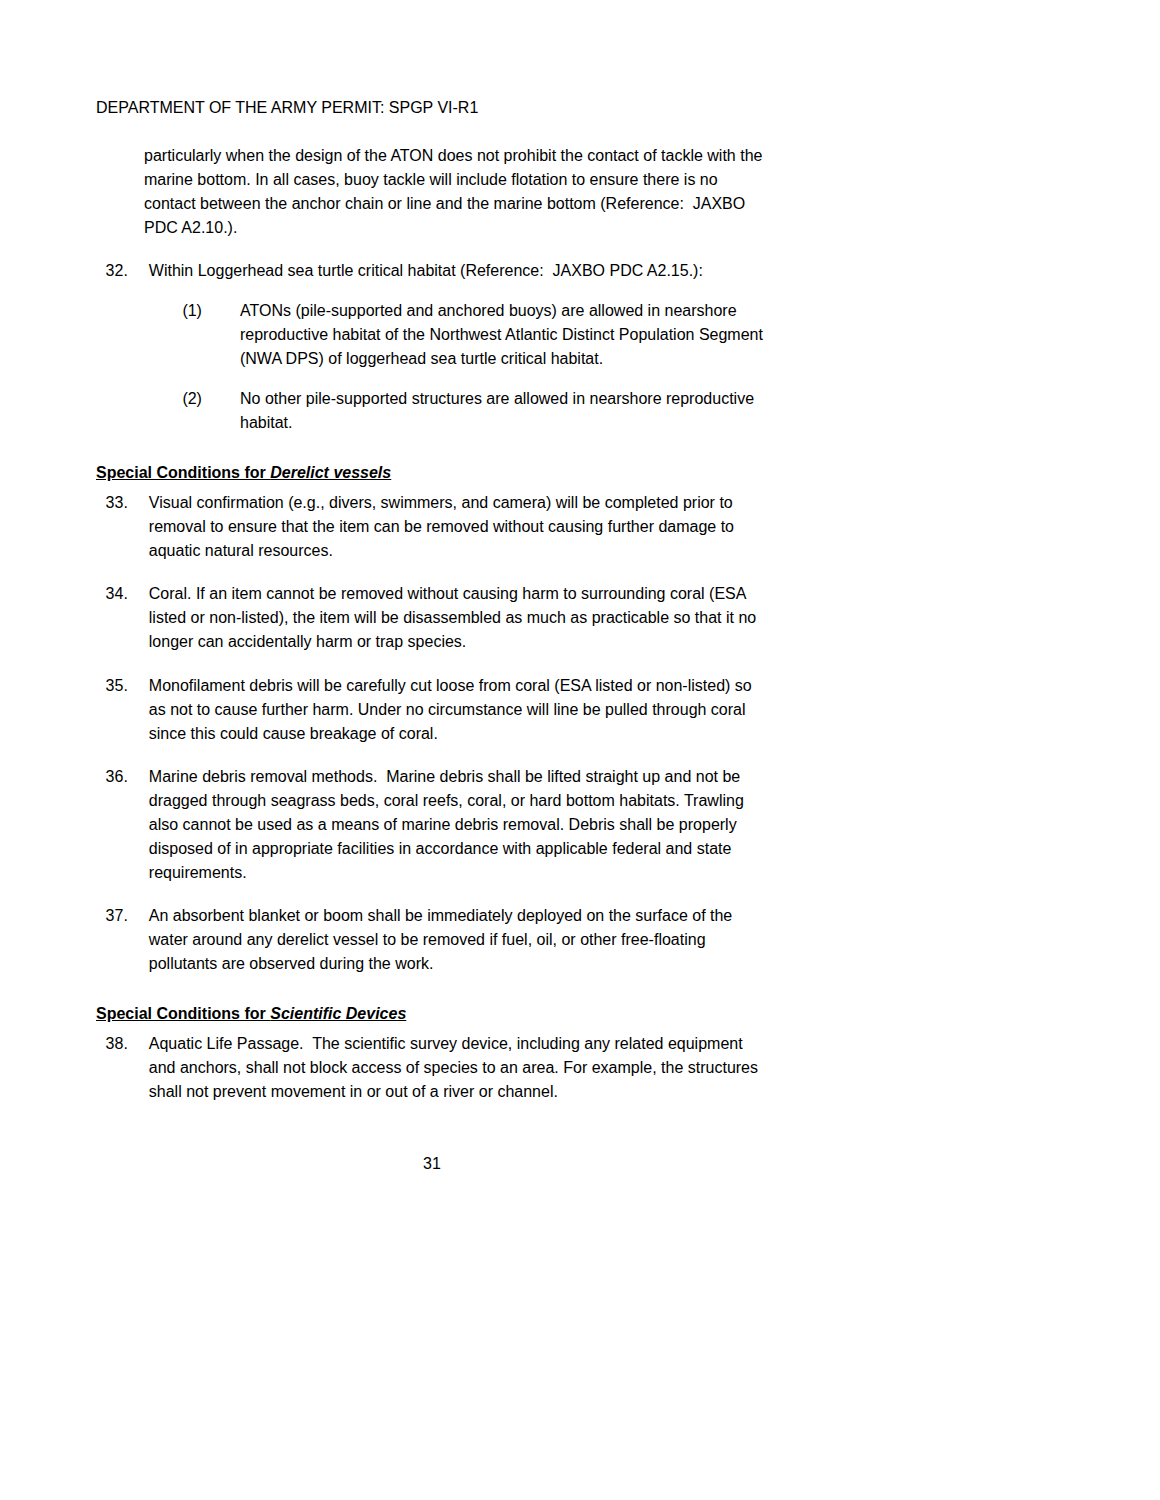DEPARTMENT OF THE ARMY PERMIT: SPGP VI-R1
particularly when the design of the ATON does not prohibit the contact of tackle with the marine bottom. In all cases, buoy tackle will include flotation to ensure there is no contact between the anchor chain or line and the marine bottom (Reference: JAXBO PDC A2.10.).
32. Within Loggerhead sea turtle critical habitat (Reference: JAXBO PDC A2.15.):
(1) ATONs (pile-supported and anchored buoys) are allowed in nearshore reproductive habitat of the Northwest Atlantic Distinct Population Segment (NWA DPS) of loggerhead sea turtle critical habitat.
(2) No other pile-supported structures are allowed in nearshore reproductive habitat.
Special Conditions for Derelict vessels
33. Visual confirmation (e.g., divers, swimmers, and camera) will be completed prior to removal to ensure that the item can be removed without causing further damage to aquatic natural resources.
34. Coral. If an item cannot be removed without causing harm to surrounding coral (ESA listed or non-listed), the item will be disassembled as much as practicable so that it no longer can accidentally harm or trap species.
35. Monofilament debris will be carefully cut loose from coral (ESA listed or non-listed) so as not to cause further harm. Under no circumstance will line be pulled through coral since this could cause breakage of coral.
36. Marine debris removal methods. Marine debris shall be lifted straight up and not be dragged through seagrass beds, coral reefs, coral, or hard bottom habitats. Trawling also cannot be used as a means of marine debris removal. Debris shall be properly disposed of in appropriate facilities in accordance with applicable federal and state requirements.
37. An absorbent blanket or boom shall be immediately deployed on the surface of the water around any derelict vessel to be removed if fuel, oil, or other free-floating pollutants are observed during the work.
Special Conditions for Scientific Devices
38. Aquatic Life Passage. The scientific survey device, including any related equipment and anchors, shall not block access of species to an area. For example, the structures shall not prevent movement in or out of a river or channel.
31